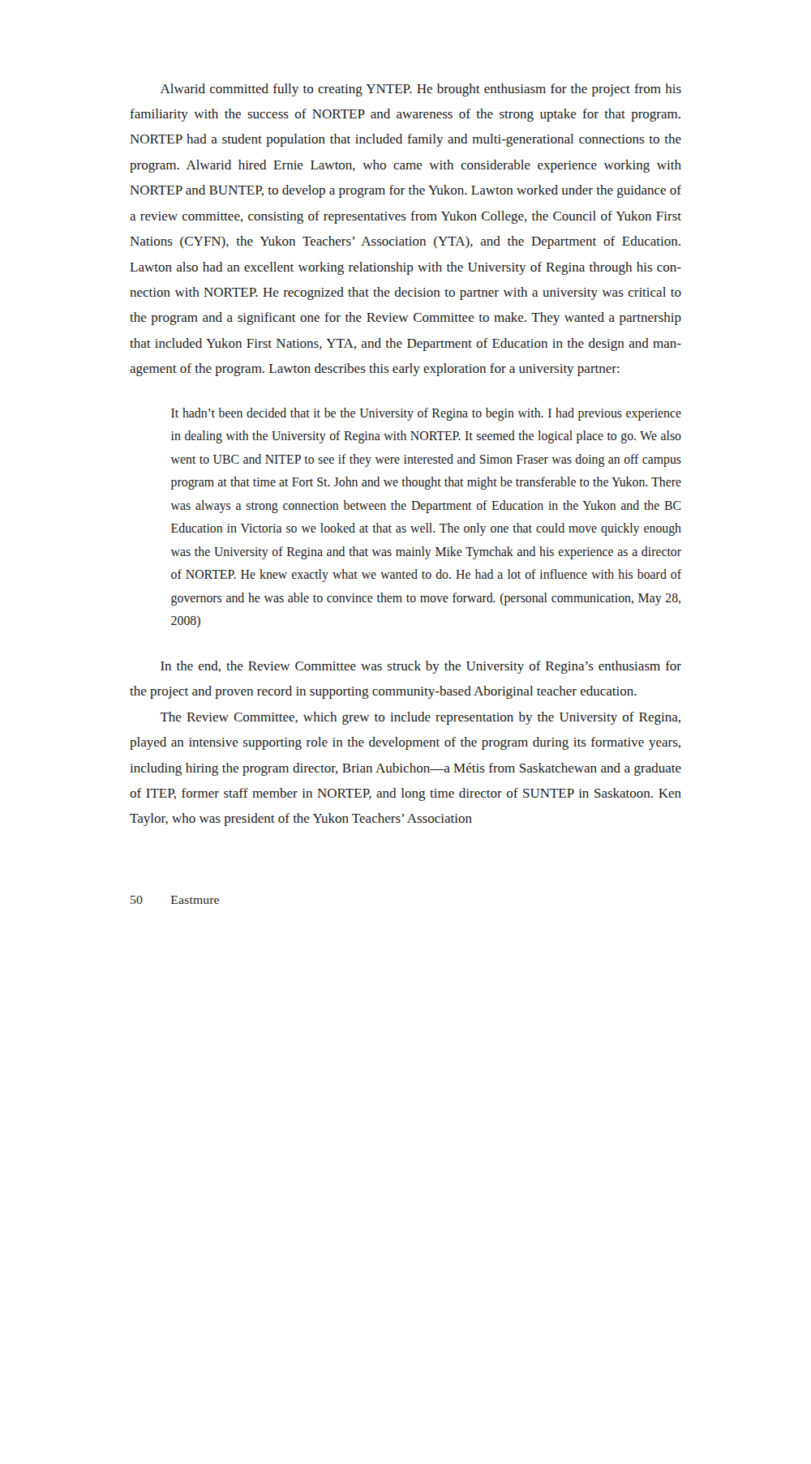Alwarid committed fully to creating YNTEP. He brought enthusiasm for the project from his familiarity with the success of NORTEP and awareness of the strong uptake for that program. NORTEP had a student population that included family and multi-generational connections to the program. Alwarid hired Ernie Lawton, who came with considerable experience working with NORTEP and BUNTEP, to develop a program for the Yukon. Lawton worked under the guidance of a review committee, consisting of representatives from Yukon College, the Council of Yukon First Nations (CYFN), the Yukon Teachers’ Association (YTA), and the Department of Education. Lawton also had an excellent working relationship with the University of Regina through his connection with NORTEP. He recognized that the decision to partner with a university was critical to the program and a significant one for the Review Committee to make. They wanted a partnership that included Yukon First Nations, YTA, and the Department of Education in the design and management of the program. Lawton describes this early exploration for a university partner:
It hadn’t been decided that it be the University of Regina to begin with. I had previous experience in dealing with the University of Regina with NORTEP. It seemed the logical place to go. We also went to UBC and NITEP to see if they were interested and Simon Fraser was doing an off campus program at that time at Fort St. John and we thought that might be transferable to the Yukon. There was always a strong connection between the Department of Education in the Yukon and the BC Education in Victoria so we looked at that as well. The only one that could move quickly enough was the University of Regina and that was mainly Mike Tymchak and his experience as a director of NORTEP. He knew exactly what we wanted to do. He had a lot of influence with his board of governors and he was able to convince them to move forward. (personal communication, May 28, 2008)
In the end, the Review Committee was struck by the University of Regina’s enthusiasm for the project and proven record in supporting community-based Aboriginal teacher education.
The Review Committee, which grew to include representation by the University of Regina, played an intensive supporting role in the development of the program during its formative years, including hiring the program director, Brian Aubichon—a Métis from Saskatchewan and a graduate of ITEP, former staff member in NORTEP, and long time director of SUNTEP in Saskatoon. Ken Taylor, who was president of the Yukon Teachers’ Association
50 Eastmure